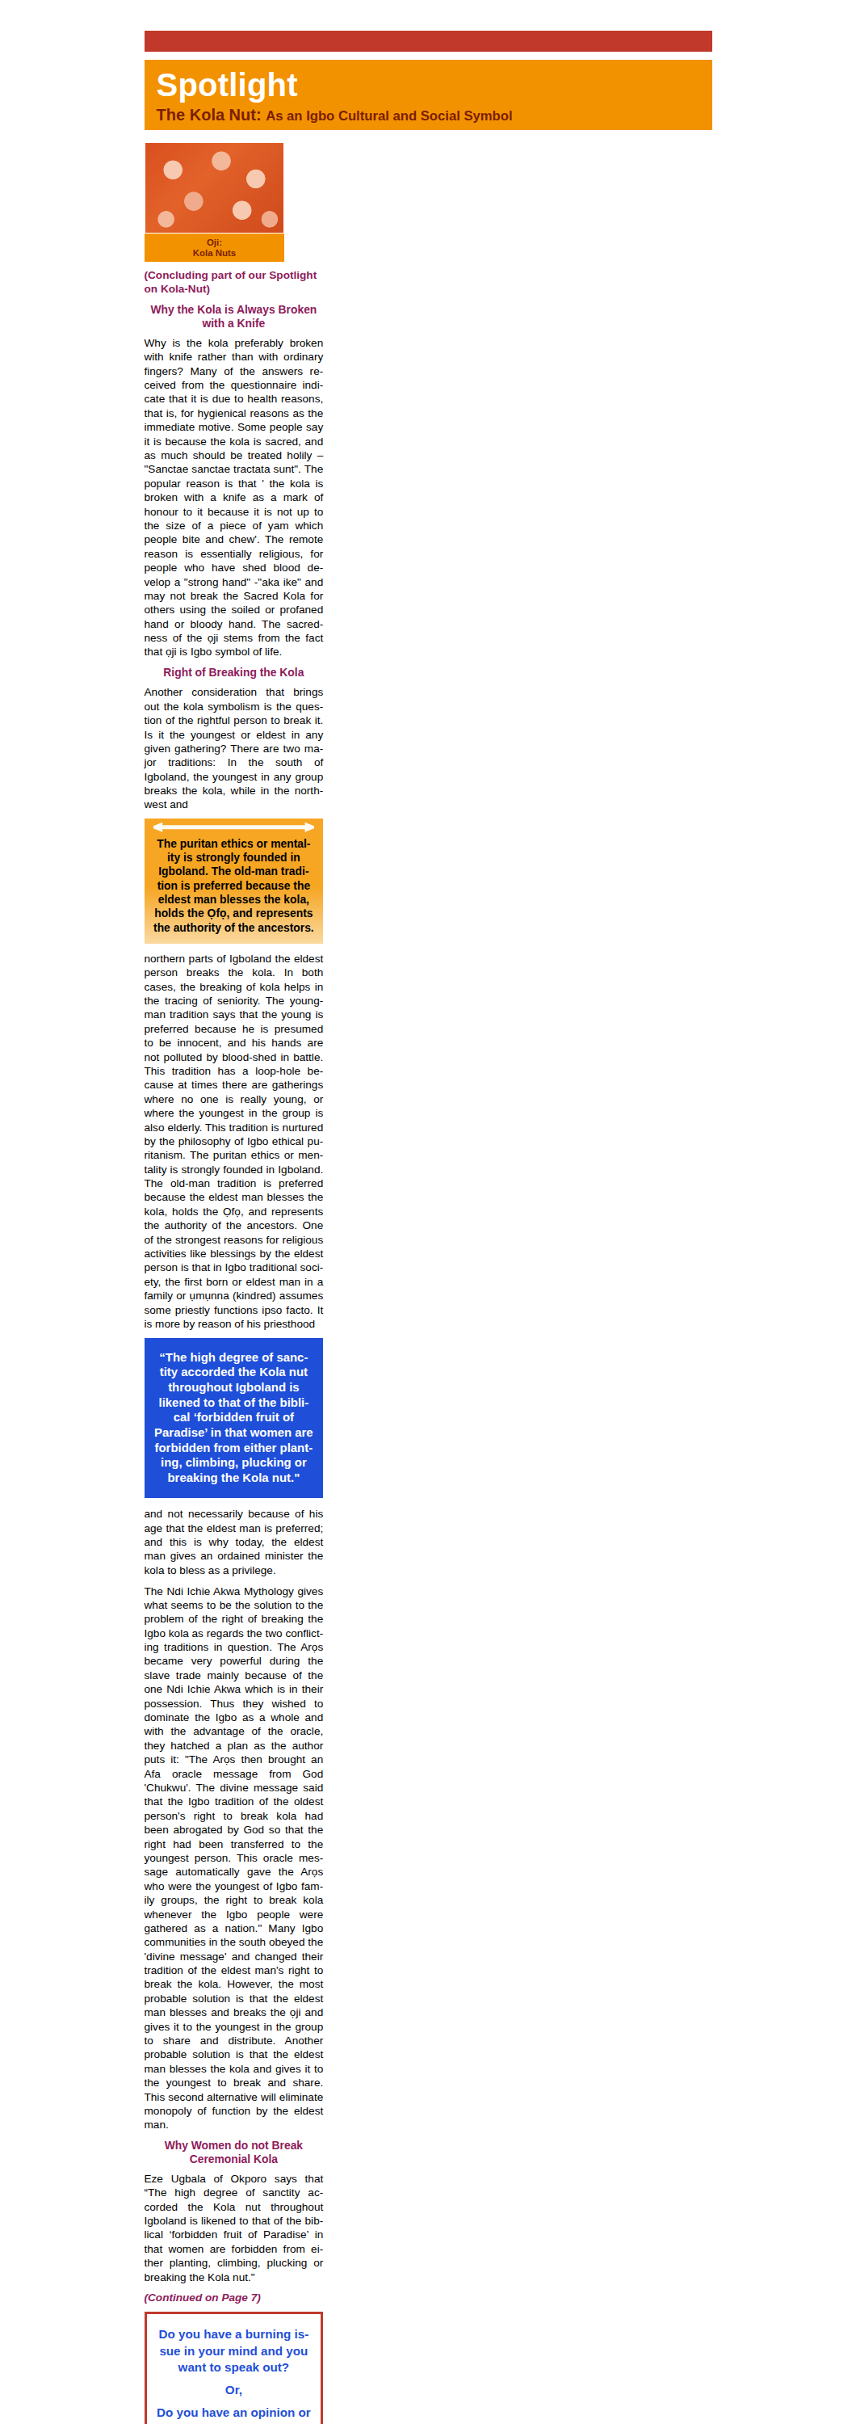Spotlight
The Kola Nut: As an Igbo Cultural and Social Symbol
Oji:
Kola Nuts
(Concluding part of our Spotlight on Kola-Nut)
Why the Kola is Always Broken with a Knife
Why is the kola preferably broken with knife rather than with ordinary fingers? Many of the answers received from the questionnaire indicate that it is due to health reasons, that is, for hygienical reasons as the immediate motive. Some people say it is because the kola is sacred, and as much should be treated holily – "Sanctae sanctae tractata sunt". The popular reason is that ' the kola is broken with a knife as a mark of honour to it because it is not up to the size of a piece of yam which people bite and chew'. The remote reason is essentially religious, for people who have shed blood develop a "strong hand" -"aka ike" and may not break the Sacred Kola for others using the soiled or profaned hand or bloody hand. The sacredness of the ọji stems from the fact that ọji is Igbo symbol of life.
Right of Breaking the Kola
Another consideration that brings out the kola symbolism is the question of the rightful person to break it. Is it the youngest or eldest in any given gathering? There are two major traditions: In the south of Igboland, the youngest in any group breaks the kola, while in the north-west and
The puritan ethics or mentality is strongly founded in Igboland. The old-man tradition is preferred because the eldest man blesses the kola, holds the Ọfọ, and represents the authority of the ancestors.
northern parts of Igboland the eldest person breaks the kola. In both cases, the breaking of kola helps in the tracing of seniority. The young-man tradition says that the young is preferred because he is presumed to be innocent, and his hands are not polluted by blood-shed in battle. This tradition has a loop-hole because at times there are gatherings where no one is really young, or where the youngest in the group is also elderly. This tradition is nurtured by the philosophy of Igbo ethical puritanism. The puritan ethics or mentality is strongly founded in Igboland. The old-man tradition is preferred because the eldest man blesses the kola, holds the Ọfọ, and represents the authority of the ancestors. One of the strongest reasons for religious activities like blessings by the eldest person is that in Igbo traditional society, the first born or eldest man in a family or ụmụnna (kindred) assumes some priestly functions ipso facto. It is more by reason of his priesthood
“The high degree of sanctity accorded the Kola nut throughout Igboland is likened to that of the biblical ‘forbidden fruit of Paradise’ in that women are forbidden from either planting, climbing, plucking or breaking the Kola nut."
and not necessarily because of his age that the eldest man is preferred; and this is why today, the eldest man gives an ordained minister the kola to bless as a privilege.
The Ndi Ichie Akwa Mythology gives what seems to be the solution to the problem of the right of breaking the Igbo kola as regards the two conflicting traditions in question. The Arọs became very powerful during the slave trade mainly because of the one Ndi Ichie Akwa which is in their possession. Thus they wished to dominate the Igbo as a whole and with the advantage of the oracle, they hatched a plan as the author puts it: "The Arọs then brought an Afa oracle message from God 'Chukwu'. The divine message said that the Igbo tradition of the oldest person's right to break kola had been abrogated by God so that the right had been transferred to the youngest person. This oracle message automatically gave the Arọs who were the youngest of Igbo family groups, the right to break kola whenever the Igbo people were gathered as a nation." Many Igbo communities in the south obeyed the 'divine message' and changed their tradition of the eldest man's right to break the kola. However, the most probable solution is that the eldest man blesses and breaks the ọji and gives it to the youngest in the group to share and distribute. Another probable solution is that the eldest man blesses the kola and gives it to the youngest to break and share. This second alternative will eliminate monopoly of function by the eldest man.
Why Women do not Break Ceremonial Kola
Eze Ugbala of Okporo says that “The high degree of sanctity accorded the Kola nut throughout Igboland is likened to that of the biblical ‘forbidden fruit of Paradise’ in that women are forbidden from either planting, climbing, plucking or breaking the Kola nut."
(Continued on Page 7)
Do you have a burning issue in your mind and you want to speak out?
Or,
Do you have an opinion or Article to share with the public?
Contact us at:
igbos_in_munich
@yahoo.com
Edition 2011, NO. 1
Page 2